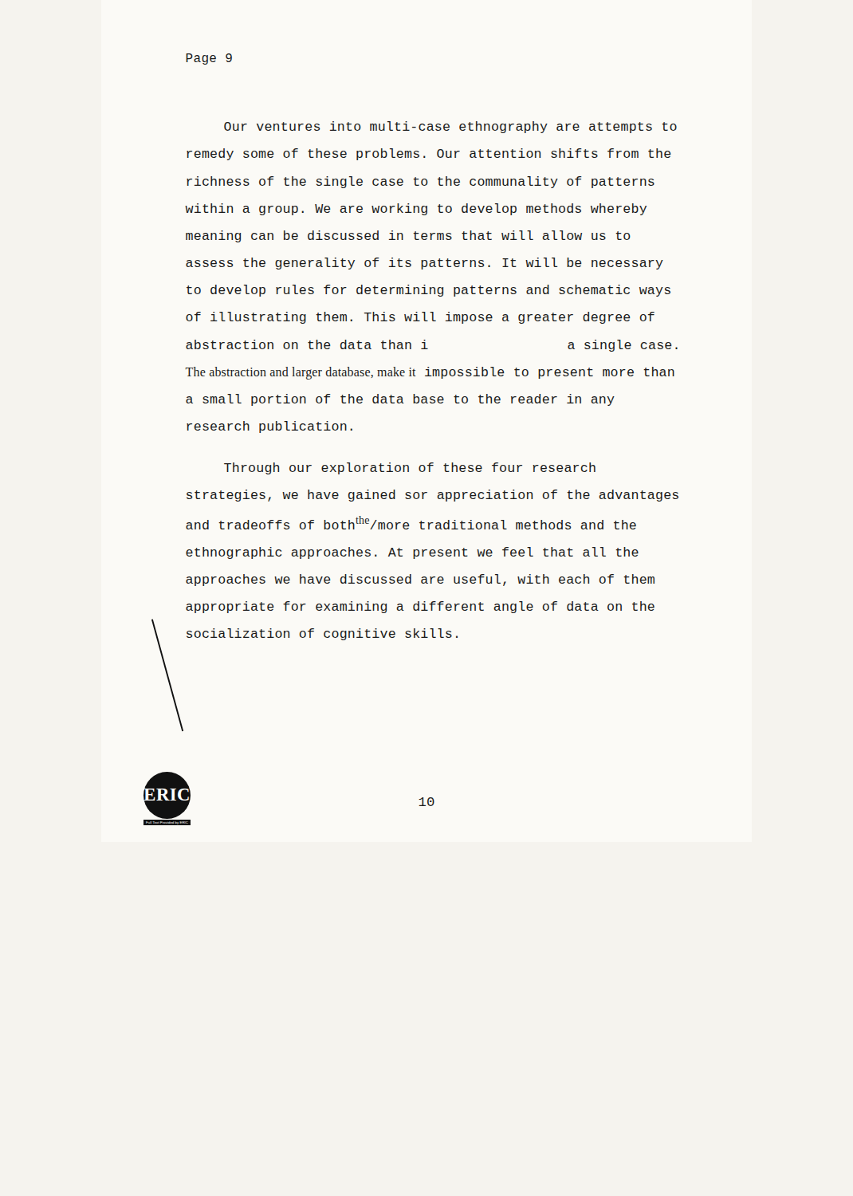Page 9
Our ventures into multi-case ethnography are attempts to remedy some of these problems. Our attention shifts from the richness of the single case to the communality of patterns within a group. We are working to develop methods whereby meaning can be discussed in terms that will allow us to assess the generality of its patterns. It will be necessary to develop rules for determining patterns and schematic ways of illustrating them. This will impose a greater degree of abstraction on the data than i a single case. The abstraction and larger database, make it impossible to present more than a small portion of the data base to the reader in any research publication.
Through our exploration of these four research strategies, we have gained sor appreciation of the advantages and tradeoffs of boththe/more traditional methods and the ethnographic approaches. At present we feel that all the approaches we have discussed are useful, with each of them appropriate for examining a different angle of data on the socialization of cognitive skills.
ERIC
Full Text Provided by ERIC
10